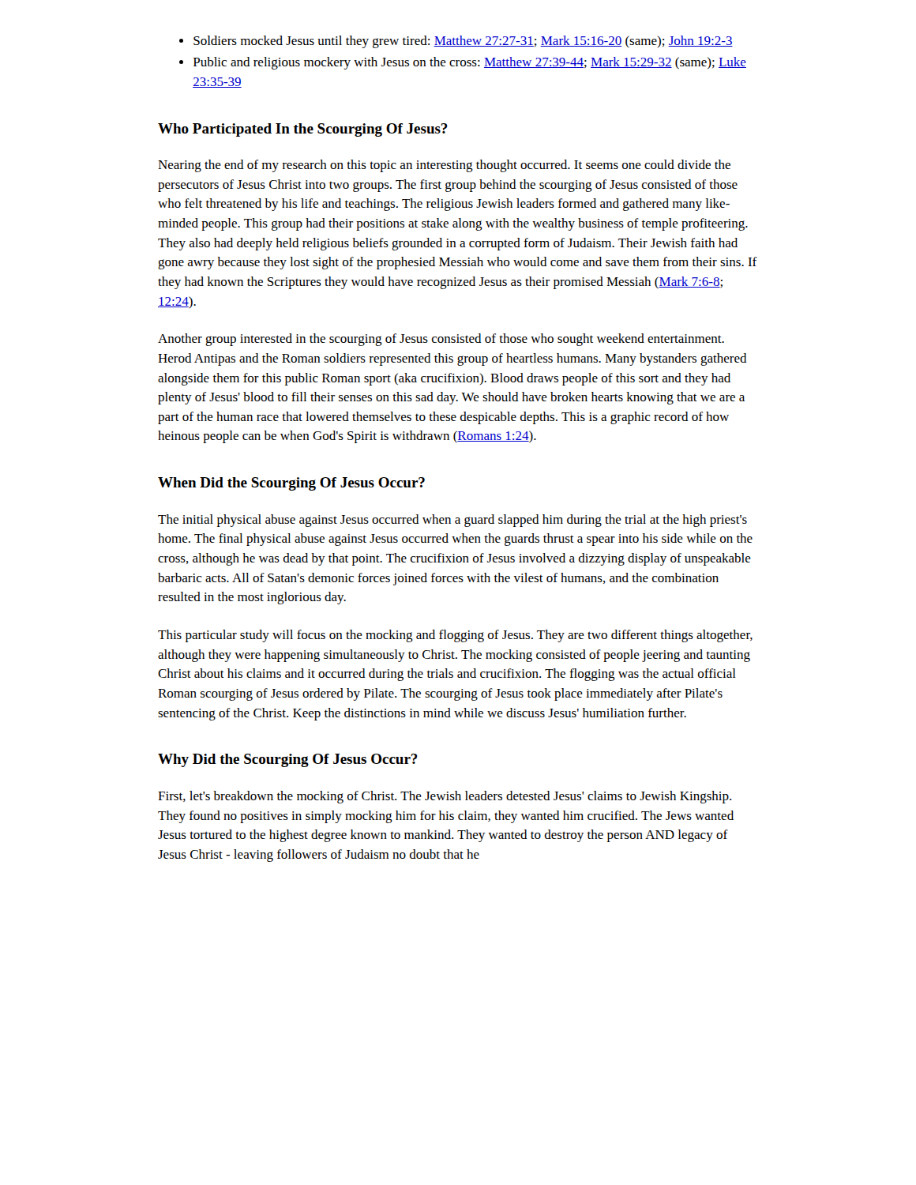Soldiers mocked Jesus until they grew tired: Matthew 27:27-31; Mark 15:16-20 (same); John 19:2-3
Public and religious mockery with Jesus on the cross: Matthew 27:39-44; Mark 15:29-32 (same); Luke 23:35-39
Who Participated In the Scourging Of Jesus?
Nearing the end of my research on this topic an interesting thought occurred. It seems one could divide the persecutors of Jesus Christ into two groups. The first group behind the scourging of Jesus consisted of those who felt threatened by his life and teachings. The religious Jewish leaders formed and gathered many like-minded people. This group had their positions at stake along with the wealthy business of temple profiteering. They also had deeply held religious beliefs grounded in a corrupted form of Judaism. Their Jewish faith had gone awry because they lost sight of the prophesied Messiah who would come and save them from their sins. If they had known the Scriptures they would have recognized Jesus as their promised Messiah (Mark 7:6-8; 12:24).
Another group interested in the scourging of Jesus consisted of those who sought weekend entertainment. Herod Antipas and the Roman soldiers represented this group of heartless humans. Many bystanders gathered alongside them for this public Roman sport (aka crucifixion). Blood draws people of this sort and they had plenty of Jesus' blood to fill their senses on this sad day. We should have broken hearts knowing that we are a part of the human race that lowered themselves to these despicable depths. This is a graphic record of how heinous people can be when God's Spirit is withdrawn (Romans 1:24).
When Did the Scourging Of Jesus Occur?
The initial physical abuse against Jesus occurred when a guard slapped him during the trial at the high priest's home. The final physical abuse against Jesus occurred when the guards thrust a spear into his side while on the cross, although he was dead by that point. The crucifixion of Jesus involved a dizzying display of unspeakable barbaric acts. All of Satan's demonic forces joined forces with the vilest of humans, and the combination resulted in the most inglorious day.
This particular study will focus on the mocking and flogging of Jesus. They are two different things altogether, although they were happening simultaneously to Christ. The mocking consisted of people jeering and taunting Christ about his claims and it occurred during the trials and crucifixion. The flogging was the actual official Roman scourging of Jesus ordered by Pilate. The scourging of Jesus took place immediately after Pilate's sentencing of the Christ. Keep the distinctions in mind while we discuss Jesus' humiliation further.
Why Did the Scourging Of Jesus Occur?
First, let's breakdown the mocking of Christ. The Jewish leaders detested Jesus' claims to Jewish Kingship. They found no positives in simply mocking him for his claim, they wanted him crucified. The Jews wanted Jesus tortured to the highest degree known to mankind. They wanted to destroy the person AND legacy of Jesus Christ - leaving followers of Judaism no doubt that he